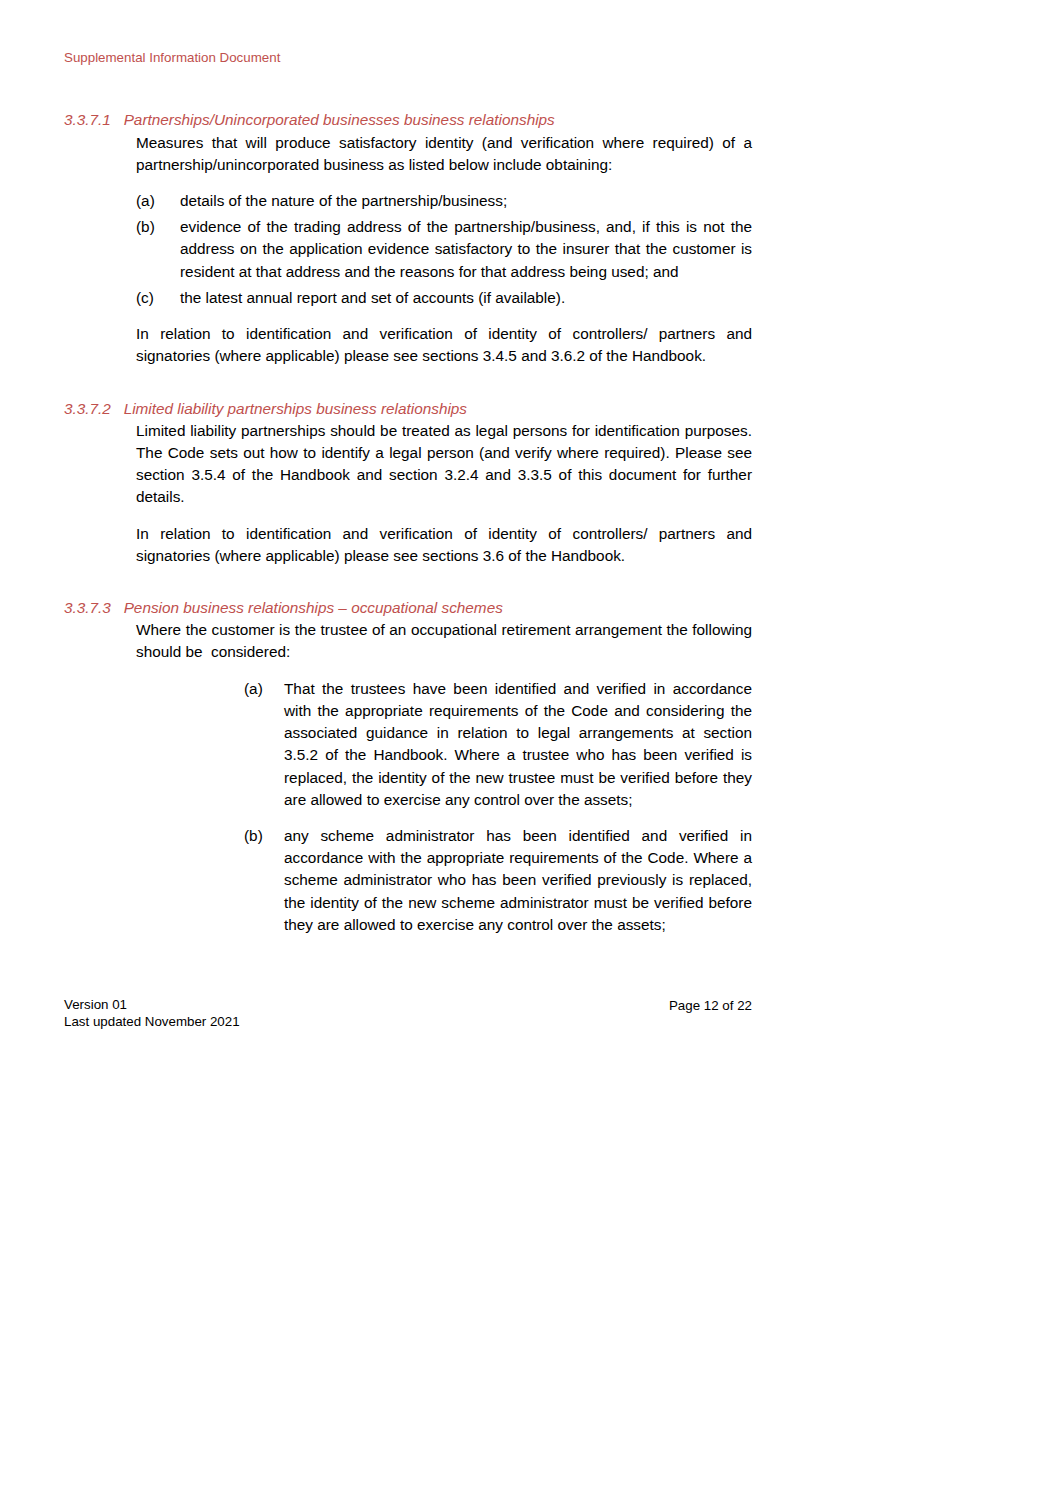Supplemental Information Document
3.3.7.1 Partnerships/Unincorporated businesses business relationships
Measures that will produce satisfactory identity (and verification where required) of a partnership/unincorporated business as listed below include obtaining:
(a) details of the nature of the partnership/business;
(b) evidence of the trading address of the partnership/business, and, if this is not the address on the application evidence satisfactory to the insurer that the customer is resident at that address and the reasons for that address being used; and
(c) the latest annual report and set of accounts (if available).
In relation to identification and verification of identity of controllers/ partners and signatories (where applicable) please see sections 3.4.5 and 3.6.2 of the Handbook.
3.3.7.2 Limited liability partnerships business relationships
Limited liability partnerships should be treated as legal persons for identification purposes. The Code sets out how to identify a legal person (and verify where required). Please see section 3.5.4 of the Handbook and section 3.2.4 and 3.3.5 of this document for further details.
In relation to identification and verification of identity of controllers/ partners and signatories (where applicable) please see sections 3.6 of the Handbook.
3.3.7.3 Pension business relationships – occupational schemes
Where the customer is the trustee of an occupational retirement arrangement the following should be considered:
(a) That the trustees have been identified and verified in accordance with the appropriate requirements of the Code and considering the associated guidance in relation to legal arrangements at section 3.5.2 of the Handbook. Where a trustee who has been verified is replaced, the identity of the new trustee must be verified before they are allowed to exercise any control over the assets;
(b) any scheme administrator has been identified and verified in accordance with the appropriate requirements of the Code. Where a scheme administrator who has been verified previously is replaced, the identity of the new scheme administrator must be verified before they are allowed to exercise any control over the assets;
Version 01
Last updated November 2021
Page 12 of 22